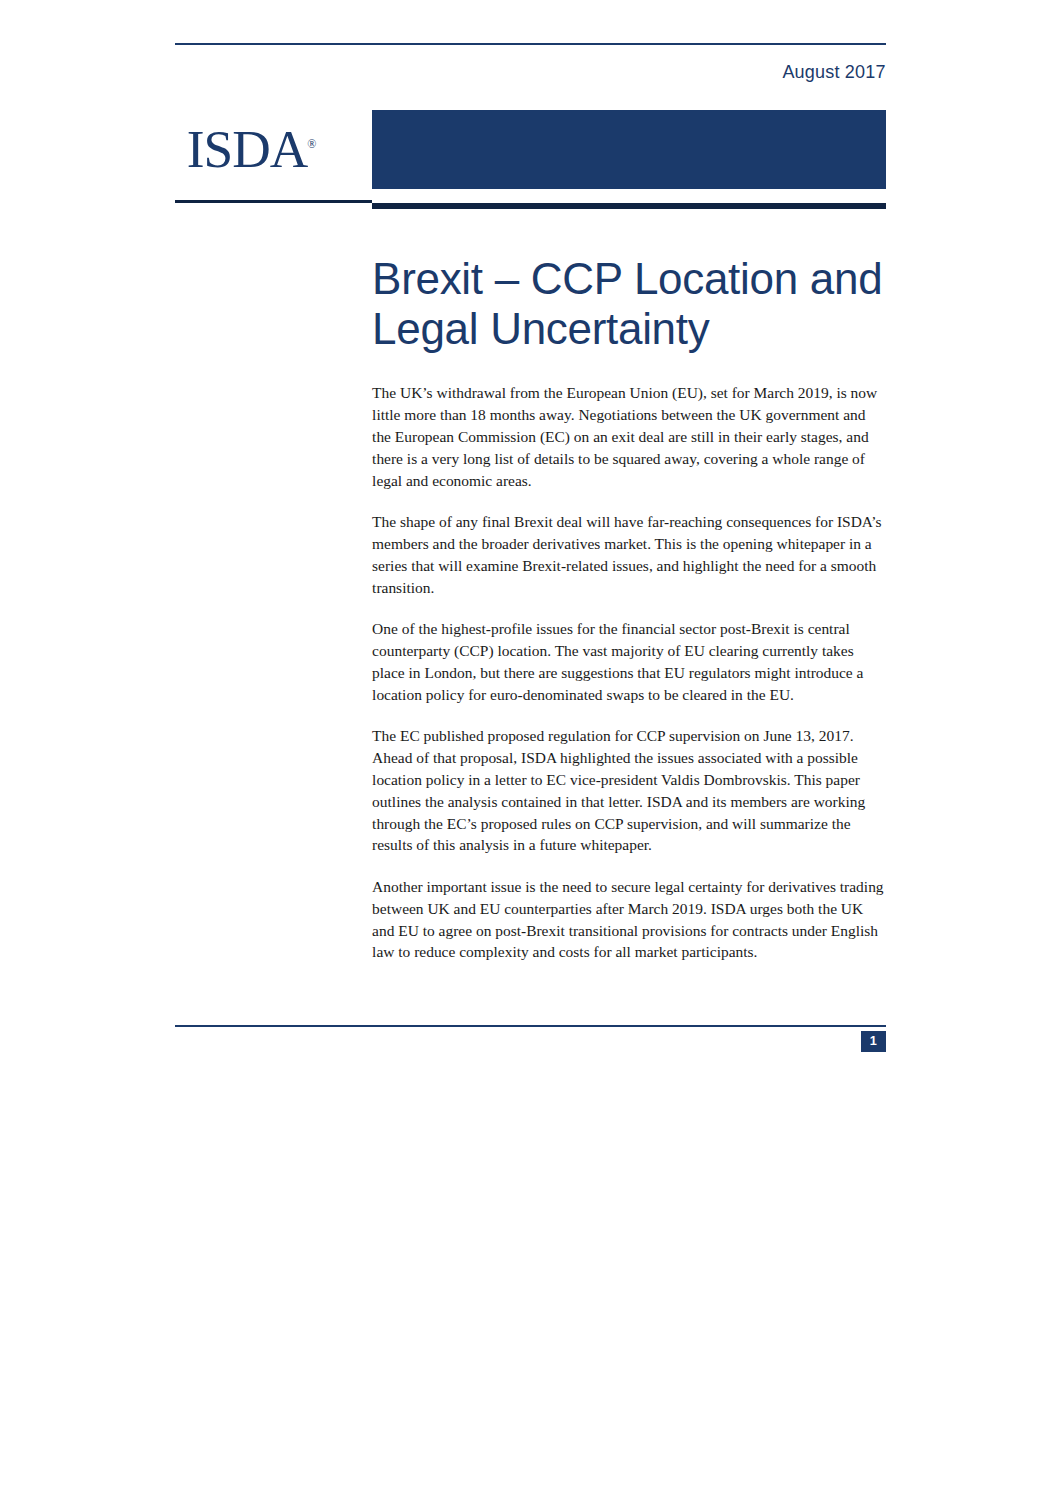August 2017
ISDA®
Brexit – CCP Location and
Legal Uncertainty
The UK’s withdrawal from the European Union (EU), set for March 2019, is now little more than 18 months away. Negotiations between the UK government and the European Commission (EC) on an exit deal are still in their early stages, and there is a very long list of details to be squared away, covering a whole range of legal and economic areas.
The shape of any final Brexit deal will have far-reaching consequences for ISDA’s members and the broader derivatives market. This is the opening whitepaper in a series that will examine Brexit-related issues, and highlight the need for a smooth transition.
One of the highest-profile issues for the financial sector post-Brexit is central counterparty (CCP) location. The vast majority of EU clearing currently takes place in London, but there are suggestions that EU regulators might introduce a location policy for euro-denominated swaps to be cleared in the EU.
The EC published proposed regulation for CCP supervision on June 13, 2017. Ahead of that proposal, ISDA highlighted the issues associated with a possible location policy in a letter to EC vice-president Valdis Dombrovskis. This paper outlines the analysis contained in that letter. ISDA and its members are working through the EC’s proposed rules on CCP supervision, and will summarize the results of this analysis in a future whitepaper.
Another important issue is the need to secure legal certainty for derivatives trading between UK and EU counterparties after March 2019. ISDA urges both the UK and EU to agree on post-Brexit transitional provisions for contracts under English law to reduce complexity and costs for all market participants.
1